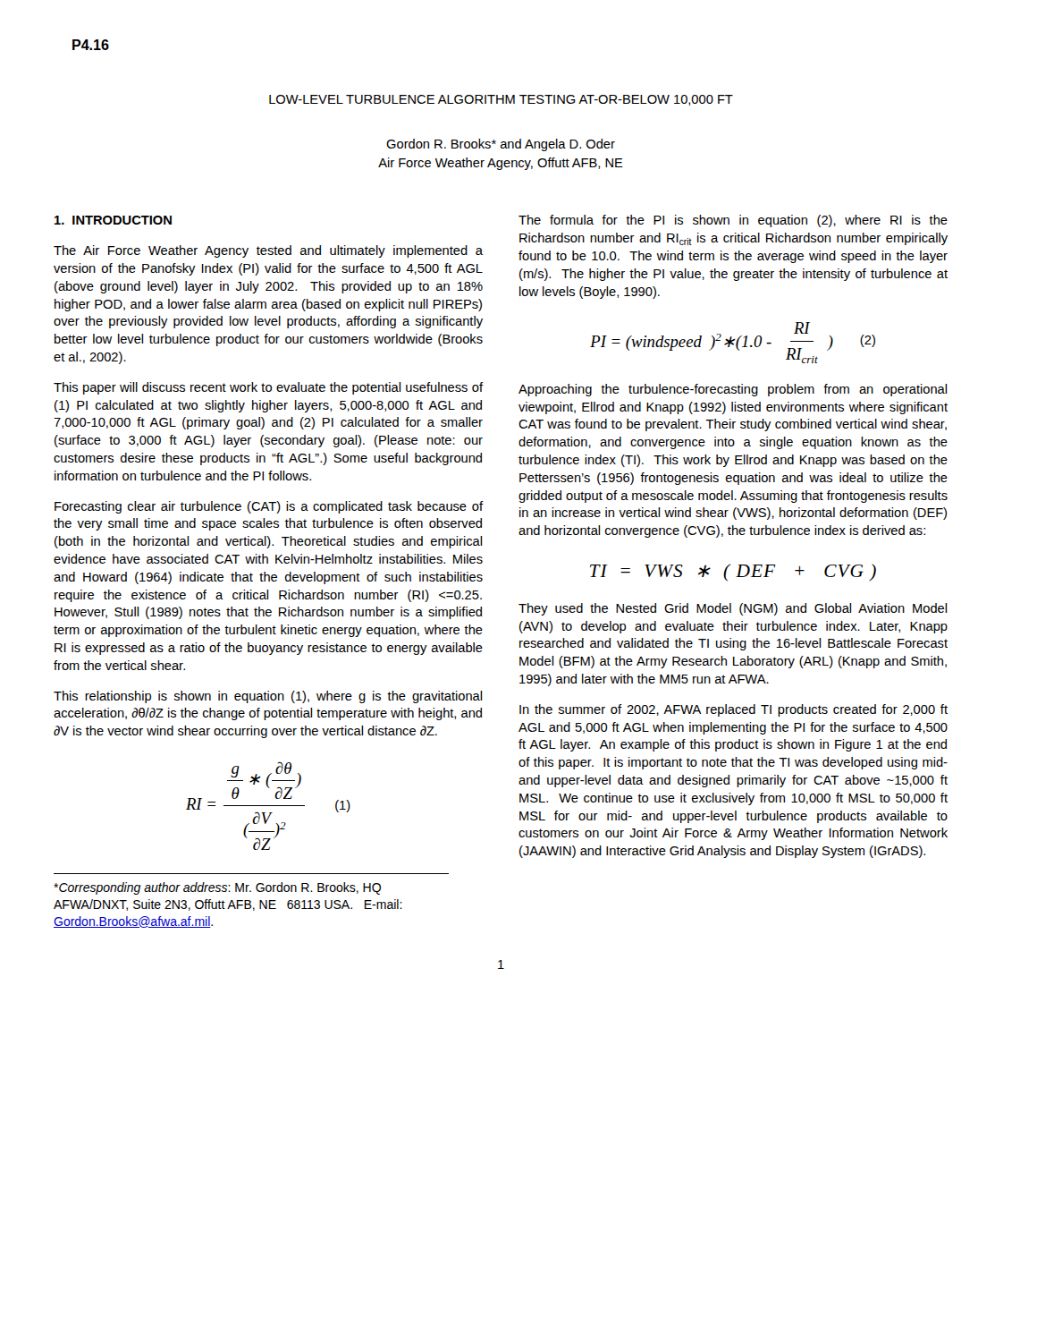P4.16
LOW-LEVEL TURBULENCE ALGORITHM TESTING AT-OR-BELOW 10,000 FT
Gordon R. Brooks* and Angela D. Oder
Air Force Weather Agency, Offutt AFB, NE
1. INTRODUCTION
The Air Force Weather Agency tested and ultimately implemented a version of the Panofsky Index (PI) valid for the surface to 4,500 ft AGL (above ground level) layer in July 2002. This provided up to an 18% higher POD, and a lower false alarm area (based on explicit null PIREPs) over the previously provided low level products, affording a significantly better low level turbulence product for our customers worldwide (Brooks et al., 2002).
This paper will discuss recent work to evaluate the potential usefulness of (1) PI calculated at two slightly higher layers, 5,000-8,000 ft AGL and 7,000-10,000 ft AGL (primary goal) and (2) PI calculated for a smaller (surface to 3,000 ft AGL) layer (secondary goal). (Please note: our customers desire these products in “ft AGL”.) Some useful background information on turbulence and the PI follows.
Forecasting clear air turbulence (CAT) is a complicated task because of the very small time and space scales that turbulence is often observed (both in the horizontal and vertical). Theoretical studies and empirical evidence have associated CAT with Kelvin-Helmholtz instabilities. Miles and Howard (1964) indicate that the development of such instabilities require the existence of a critical Richardson number (RI) <=0.25. However, Stull (1989) notes that the Richardson number is a simplified term or approximation of the turbulent kinetic energy equation, where the RI is expressed as a ratio of the buoyancy resistance to energy available from the vertical shear.
This relationship is shown in equation (1), where g is the gravitational acceleration, ∂θ/∂Z is the change of potential temperature with height, and ∂V is the vector wind shear occurring over the vertical distance ∂Z.
RI = gθ ∗ (∂θ∂Z) (∂V∂Z)2 (1)
*Corresponding author address: Mr. Gordon R. Brooks, HQ AFWA/DNXT, Suite 2N3, Offutt AFB, NE 68113 USA. E-mail: Gordon.Brooks@afwa.af.mil.
The formula for the PI is shown in equation (2), where RI is the Richardson number and RIcrit is a critical Richardson number empirically found to be 10.0. The wind term is the average wind speed in the layer (m/s). The higher the PI value, the greater the intensity of turbulence at low levels (Boyle, 1990).
PI = (windspeed )2∗(1.0 - RI RIcrit ) (2)
Approaching the turbulence-forecasting problem from an operational viewpoint, Ellrod and Knapp (1992) listed environments where significant CAT was found to be prevalent. Their study combined vertical wind shear, deformation, and convergence into a single equation known as the turbulence index (TI). This work by Ellrod and Knapp was based on the Petterssen’s (1956) frontogenesis equation and was ideal to utilize the gridded output of a mesoscale model. Assuming that frontogenesis results in an increase in vertical wind shear (VWS), horizontal deformation (DEF) and horizontal convergence (CVG), the turbulence index is derived as:
TI = VWS ∗ ( DEF + CVG )
They used the Nested Grid Model (NGM) and Global Aviation Model (AVN) to develop and evaluate their turbulence index. Later, Knapp researched and validated the TI using the 16-level Battlescale Forecast Model (BFM) at the Army Research Laboratory (ARL) (Knapp and Smith, 1995) and later with the MM5 run at AFWA.
In the summer of 2002, AFWA replaced TI products created for 2,000 ft AGL and 5,000 ft AGL when implementing the PI for the surface to 4,500 ft AGL layer. An example of this product is shown in Figure 1 at the end of this paper. It is important to note that the TI was developed using mid- and upper-level data and designed primarily for CAT above ~15,000 ft MSL. We continue to use it exclusively from 10,000 ft MSL to 50,000 ft MSL for our mid- and upper-level turbulence products available to customers on our Joint Air Force & Army Weather Information Network (JAAWIN) and Interactive Grid Analysis and Display System (IGrADS).
1